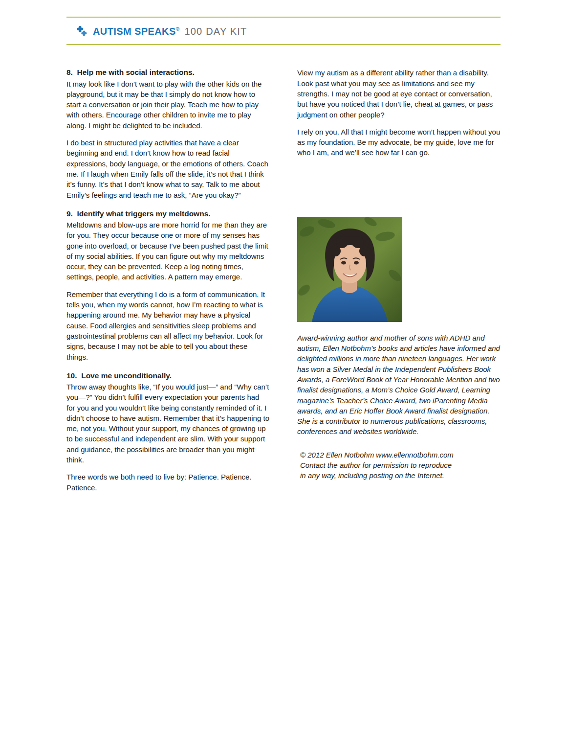Autism Speaks® 100 Day Kit
8. Help me with social interactions.
It may look like I don’t want to play with the other kids on the playground, but it may be that I simply do not know how to start a conversation or join their play. Teach me how to play with others. Encourage other children to invite me to play along. I might be delighted to be included.
I do best in structured play activities that have a clear beginning and end. I don’t know how to read facial expressions, body language, or the emotions of others. Coach me. If I laugh when Emily falls off the slide, it’s not that I think it’s funny. It’s that I don’t know what to say. Talk to me about Emily’s feelings and teach me to ask, “Are you okay?”
9. Identify what triggers my meltdowns.
Meltdowns and blow-ups are more horrid for me than they are for you. They occur because one or more of my senses has gone into overload, or because I’ve been pushed past the limit of my social abilities. If you can figure out why my meltdowns occur, they can be prevented. Keep a log noting times, settings, people, and activities. A pattern may emerge.
Remember that everything I do is a form of communication. It tells you, when my words cannot, how I’m reacting to what is happening around me. My behavior may have a physical cause. Food allergies and sensitivities sleep problems and gastrointestinal problems can all affect my behavior. Look for signs, because I may not be able to tell you about these things.
10. Love me unconditionally.
Throw away thoughts like, “If you would just—” and “Why can’t you—?” You didn’t fulfill every expectation your parents had for you and you wouldn’t like being constantly reminded of it. I didn’t choose to have autism. Remember that it’s happening to me, not you. Without your support, my chances of growing up to be successful and independent are slim. With your support and guidance, the possibilities are broader than you might think.
Three words we both need to live by: Patience. Patience. Patience.
View my autism as a different ability rather than a disability. Look past what you may see as limitations and see my strengths. I may not be good at eye contact or conversation, but have you noticed that I don’t lie, cheat at games, or pass judgment on other people?
I rely on you. All that I might become won’t happen without you as my foundation. Be my advocate, be my guide, love me for who I am, and we’ll see how far I can go.
Award-winning author and mother of sons with ADHD and autism, Ellen Notbohm’s books and articles have informed and delighted millions in more than nineteen languages. Her work has won a Silver Medal in the Independent Publishers Book Awards, a ForeWord Book of Year Honorable Mention and two finalist designations, a Mom’s Choice Gold Award, Learning magazine’s Teacher’s Choice Award, two iParenting Media awards, and an Eric Hoffer Book Award finalist designation. She is a contributor to numerous publications, classrooms, conferences and websites worldwide.
© 2012 Ellen Notbohm www.ellennotbohm.com Contact the author for permission to reproduce in any way, including posting on the Internet.